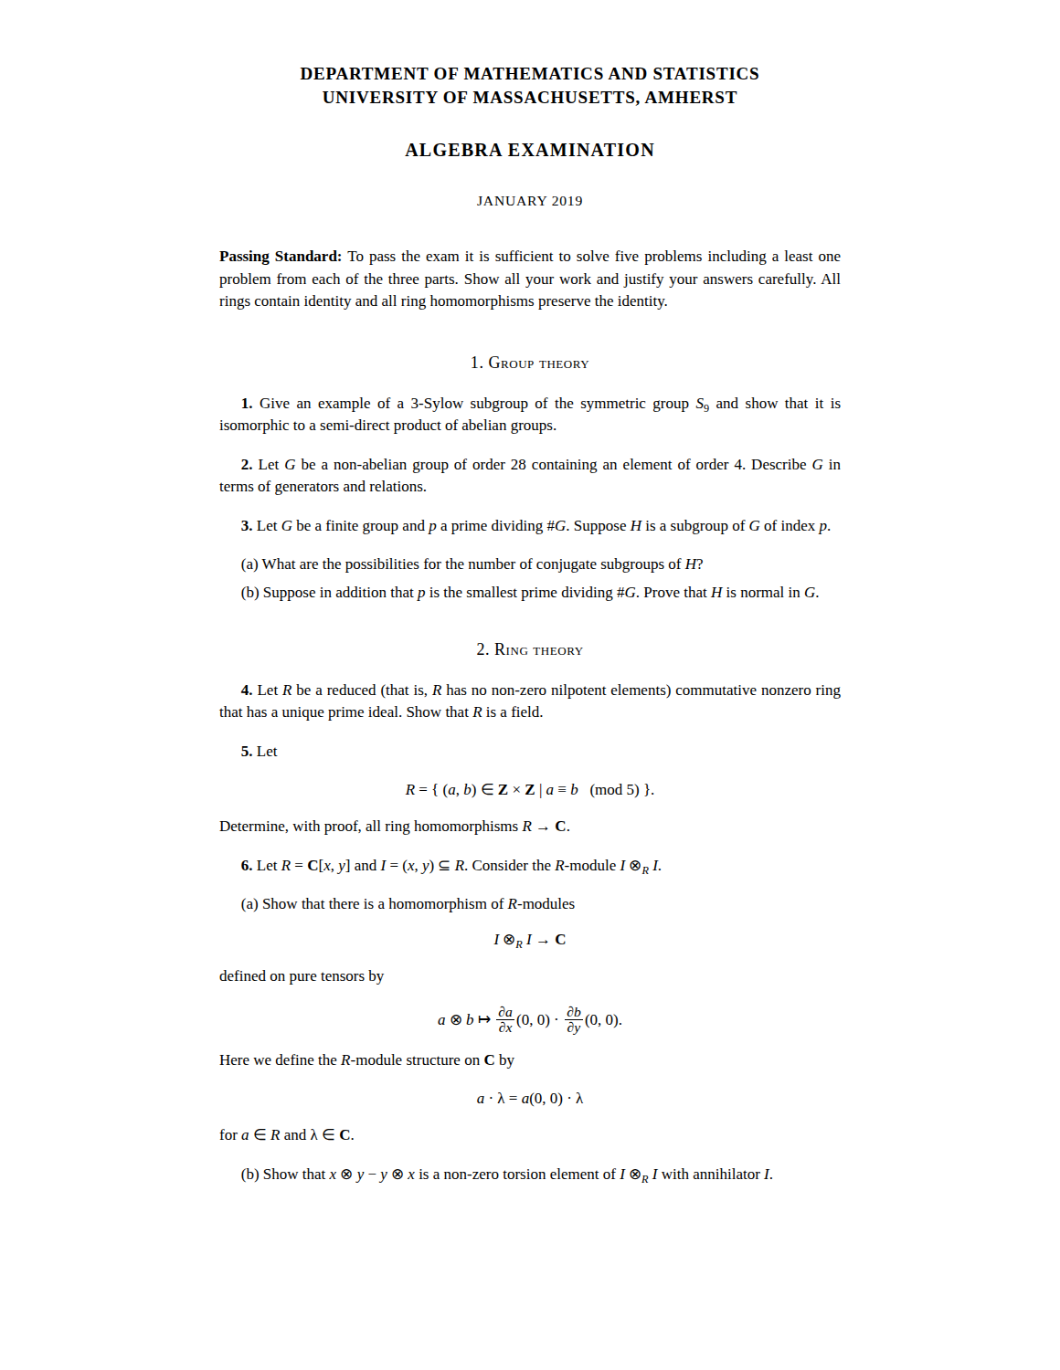DEPARTMENT OF MATHEMATICS AND STATISTICS UNIVERSITY OF MASSACHUSETTS, AMHERST
ALGEBRA EXAMINATION
JANUARY 2019
Passing Standard: To pass the exam it is sufficient to solve five problems including a least one problem from each of the three parts. Show all your work and justify your answers carefully. All rings contain identity and all ring homomorphisms preserve the identity.
1. Group theory
1. Give an example of a 3-Sylow subgroup of the symmetric group S9 and show that it is isomorphic to a semi-direct product of abelian groups.
2. Let G be a non-abelian group of order 28 containing an element of order 4. Describe G in terms of generators and relations.
3. Let G be a finite group and p a prime dividing #G. Suppose H is a subgroup of G of index p.
(a) What are the possibilities for the number of conjugate subgroups of H?
(b) Suppose in addition that p is the smallest prime dividing #G. Prove that H is normal in G.
2. Ring theory
4. Let R be a reduced (that is, R has no non-zero nilpotent elements) commutative nonzero ring that has a unique prime ideal. Show that R is a field.
5. Let
R = { (a, b) ∈ Z × Z | a ≡ b (mod 5) }.
Determine, with proof, all ring homomorphisms R → C.
6. Let R = C[x, y] and I = (x, y) ⊆ R. Consider the R-module I ⊗R I.
(a) Show that there is a homomorphism of R-modules
I ⊗R I → C
defined on pure tensors by
a ⊗ b ↦ ∂a∂x(0, 0) · ∂b∂y(0, 0).
Here we define the R-module structure on C by
a · λ = a(0, 0) · λ
for a ∈ R and λ ∈ C.
(b) Show that x ⊗ y − y ⊗ x is a non-zero torsion element of I ⊗R I with annihilator I.